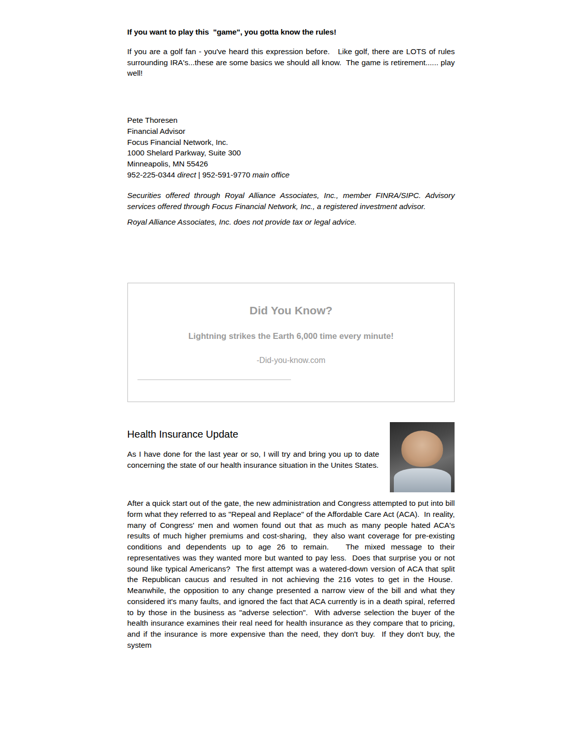If you want to play this "game", you gotta know the rules!
If you are a golf fan - you've heard this expression before. Like golf, there are LOTS of rules surrounding IRA's...these are some basics we should all know. The game is retirement...... play well!
Pete Thoresen
Financial Advisor
Focus Financial Network, Inc.
1000 Shelard Parkway, Suite 300
Minneapolis, MN 55426
952-225-0344 direct | 952-591-9770 main office
Securities offered through Royal Alliance Associates, Inc., member FINRA/SIPC. Advisory services offered through Focus Financial Network, Inc., a registered investment advisor.
Royal Alliance Associates, Inc. does not provide tax or legal advice.
Did You Know?
Lightning strikes the Earth 6,000 time every minute!
-Did-you-know.com
Health Insurance Update
As I have done for the last year or so, I will try and bring you up to date concerning the state of our health insurance situation in the Unites States.
After a quick start out of the gate, the new administration and Congress attempted to put into bill form what they referred to as "Repeal and Replace" of the Affordable Care Act (ACA). In reality, many of Congress' men and women found out that as much as many people hated ACA's results of much higher premiums and cost-sharing, they also want coverage for pre-existing conditions and dependents up to age 26 to remain. The mixed message to their representatives was they wanted more but wanted to pay less. Does that surprise you or not sound like typical Americans? The first attempt was a watered-down version of ACA that split the Republican caucus and resulted in not achieving the 216 votes to get in the House. Meanwhile, the opposition to any change presented a narrow view of the bill and what they considered it's many faults, and ignored the fact that ACA currently is in a death spiral, referred to by those in the business as "adverse selection". With adverse selection the buyer of the health insurance examines their real need for health insurance as they compare that to pricing, and if the insurance is more expensive than the need, they don't buy. If they don't buy, the system